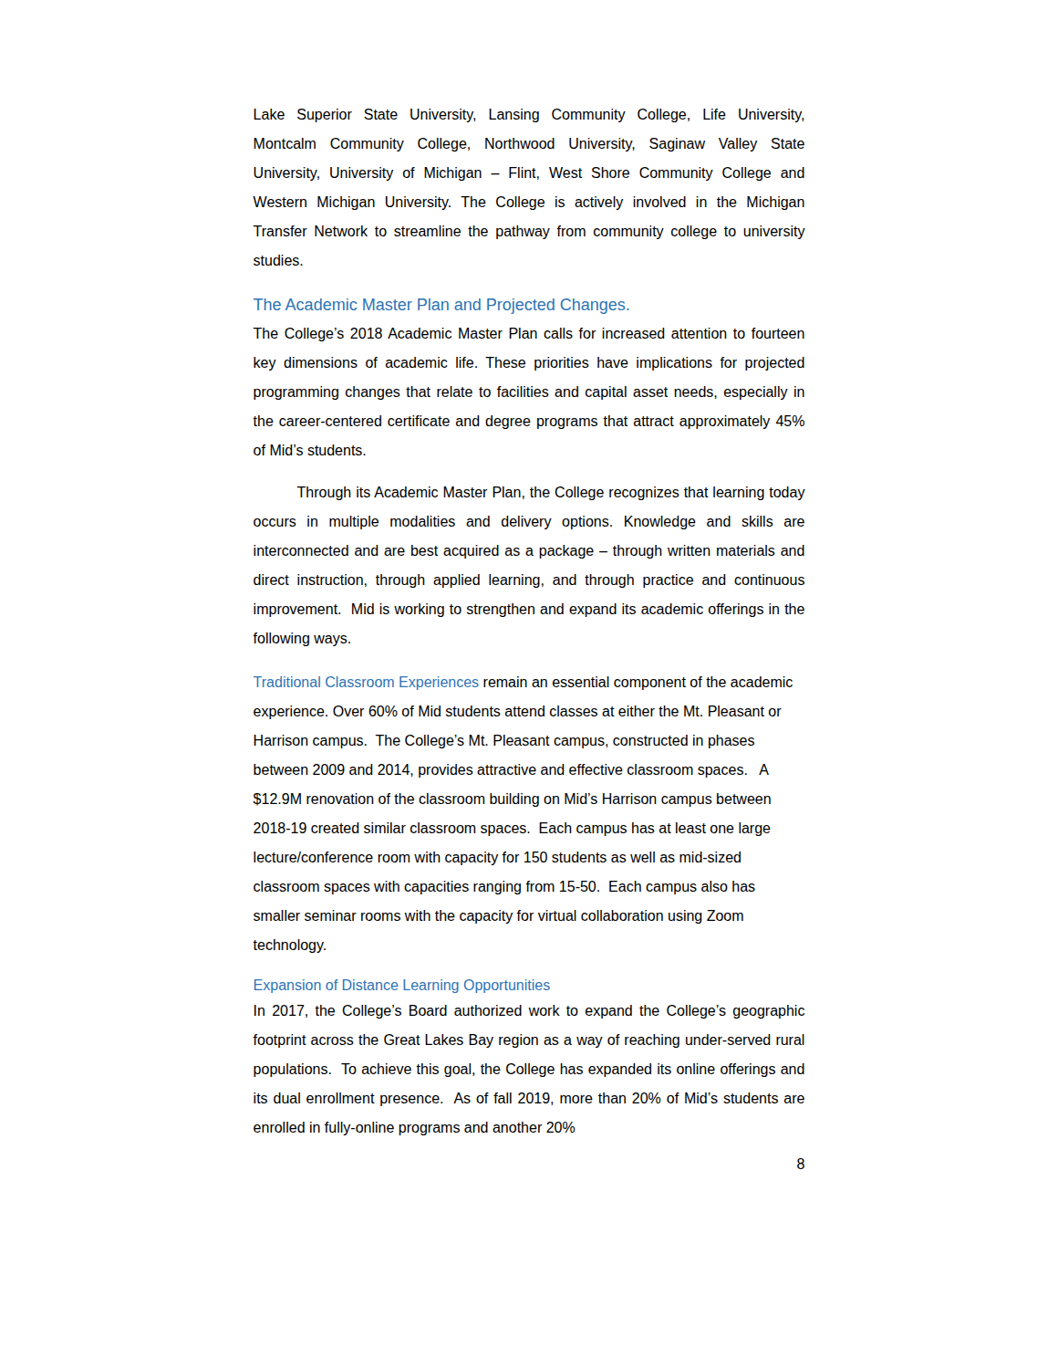Lake Superior State University, Lansing Community College, Life University, Montcalm Community College, Northwood University, Saginaw Valley State University, University of Michigan – Flint, West Shore Community College and Western Michigan University. The College is actively involved in the Michigan Transfer Network to streamline the pathway from community college to university studies.
The Academic Master Plan and Projected Changes.
The College’s 2018 Academic Master Plan calls for increased attention to fourteen key dimensions of academic life. These priorities have implications for projected programming changes that relate to facilities and capital asset needs, especially in the career-centered certificate and degree programs that attract approximately 45% of Mid’s students.
Through its Academic Master Plan, the College recognizes that learning today occurs in multiple modalities and delivery options. Knowledge and skills are interconnected and are best acquired as a package – through written materials and direct instruction, through applied learning, and through practice and continuous improvement. Mid is working to strengthen and expand its academic offerings in the following ways.
Traditional Classroom Experiences
remain an essential component of the academic experience. Over 60% of Mid students attend classes at either the Mt. Pleasant or Harrison campus. The College’s Mt. Pleasant campus, constructed in phases between 2009 and 2014, provides attractive and effective classroom spaces. A $12.9M renovation of the classroom building on Mid’s Harrison campus between 2018-19 created similar classroom spaces. Each campus has at least one large lecture/conference room with capacity for 150 students as well as mid-sized classroom spaces with capacities ranging from 15-50. Each campus also has smaller seminar rooms with the capacity for virtual collaboration using Zoom technology.
Expansion of Distance Learning Opportunities
In 2017, the College’s Board authorized work to expand the College’s geographic footprint across the Great Lakes Bay region as a way of reaching under-served rural populations. To achieve this goal, the College has expanded its online offerings and its dual enrollment presence. As of fall 2019, more than 20% of Mid’s students are enrolled in fully-online programs and another 20%
8